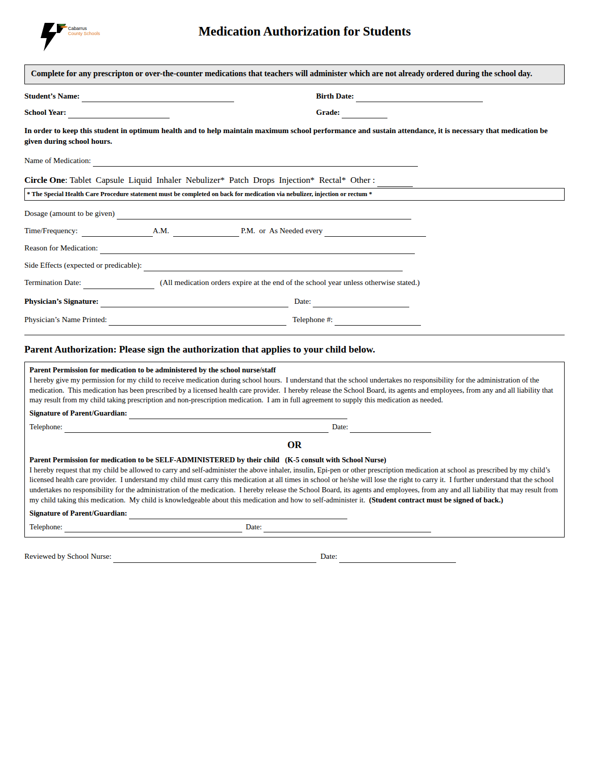Cabarrus County Schools
Medication Authorization for Students
Complete for any prescripton or over-the-counter medications that teachers will administer which are not already ordered during the school day.
Student’s Name:
Birth Date:
School Year:
Grade:
In order to keep this student in optimum health and to help maintain maximum school performance and sustain attendance, it is necessary that medication be given during school hours.
Name of Medication:
Circle One: Tablet Capsule Liquid Inhaler Nebulizer* Patch Drops Injection* Rectal* Other :
* The Special Health Care Procedure statement must be completed on back for medication via nebulizer, injection or rectum *
Dosage (amount to be given)
Time/Frequency: A.M. P.M. or As Needed every
Reason for Medication:
Side Effects (expected or predicable):
Termination Date: (All medication orders expire at the end of the school year unless otherwise stated.)
Physician’s Signature: Date:
Physician’s Name Printed: Telephone #:
Parent Authorization: Please sign the authorization that applies to your child below.
Parent Permission for medication to be administered by the school nurse/staff
I hereby give my permission for my child to receive medication during school hours. I understand that the school undertakes no responsibility for the administration of the medication. This medication has been prescribed by a licensed health care provider. I hereby release the School Board, its agents and employees, from any and all liability that may result from my child taking prescription and non-prescription medication. I am in full agreement to supply this medication as needed.
Signature of Parent/Guardian:
Telephone: Date:
OR
Parent Permission for medication to be SELF-ADMINISTERED by their child (K-5 consult with School Nurse)
I hereby request that my child be allowed to carry and self-administer the above inhaler, insulin, Epi-pen or other prescription medication at school as prescribed by my child’s licensed health care provider. I understand my child must carry this medication at all times in school or he/she will lose the right to carry it. I further understand that the school undertakes no responsibility for the administration of the medication. I hereby release the School Board, its agents and employees, from any and all liability that may result from my child taking this medication. My child is knowledgeable about this medication and how to self-administer it. (Student contract must be signed of back.)
Signature of Parent/Guardian:
Telephone: Date:
Reviewed by School Nurse: Date: